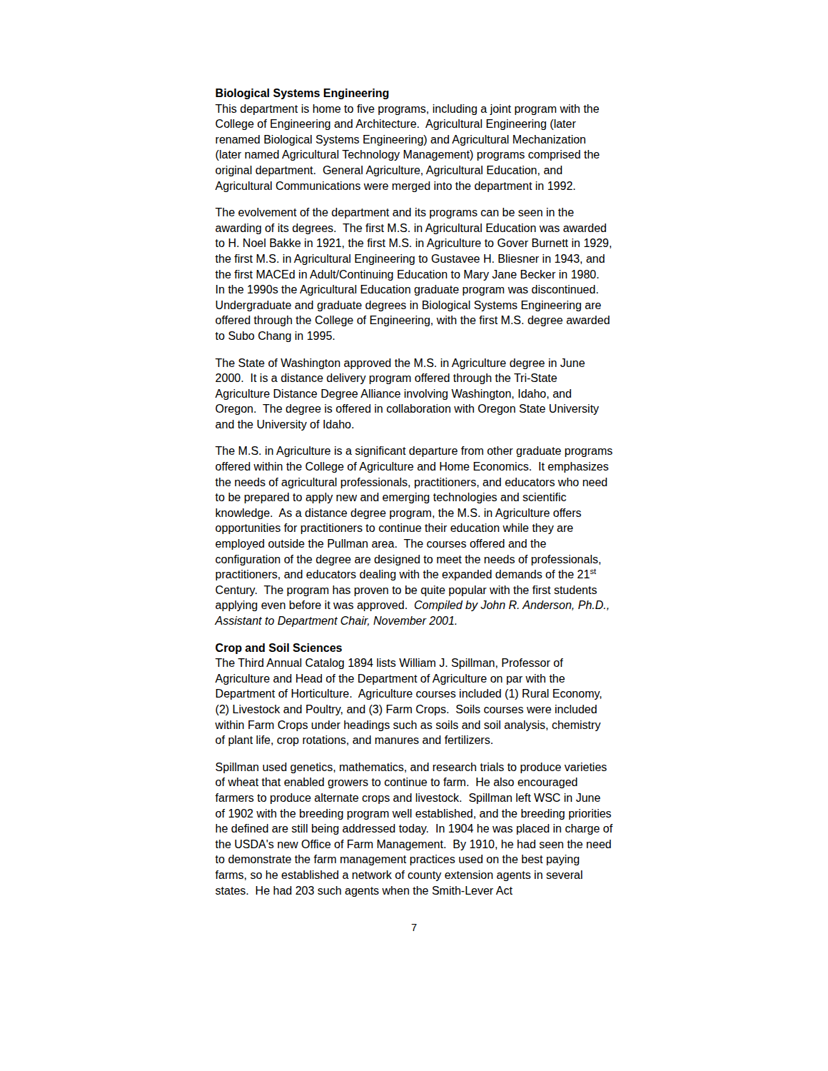Biological Systems Engineering
This department is home to five programs, including a joint program with the College of Engineering and Architecture. Agricultural Engineering (later renamed Biological Systems Engineering) and Agricultural Mechanization (later named Agricultural Technology Management) programs comprised the original department. General Agriculture, Agricultural Education, and Agricultural Communications were merged into the department in 1992.
The evolvement of the department and its programs can be seen in the awarding of its degrees. The first M.S. in Agricultural Education was awarded to H. Noel Bakke in 1921, the first M.S. in Agriculture to Gover Burnett in 1929, the first M.S. in Agricultural Engineering to Gustavee H. Bliesner in 1943, and the first MACEd in Adult/Continuing Education to Mary Jane Becker in 1980. In the 1990s the Agricultural Education graduate program was discontinued. Undergraduate and graduate degrees in Biological Systems Engineering are offered through the College of Engineering, with the first M.S. degree awarded to Subo Chang in 1995.
The State of Washington approved the M.S. in Agriculture degree in June 2000. It is a distance delivery program offered through the Tri-State Agriculture Distance Degree Alliance involving Washington, Idaho, and Oregon. The degree is offered in collaboration with Oregon State University and the University of Idaho.
The M.S. in Agriculture is a significant departure from other graduate programs offered within the College of Agriculture and Home Economics. It emphasizes the needs of agricultural professionals, practitioners, and educators who need to be prepared to apply new and emerging technologies and scientific knowledge. As a distance degree program, the M.S. in Agriculture offers opportunities for practitioners to continue their education while they are employed outside the Pullman area. The courses offered and the configuration of the degree are designed to meet the needs of professionals, practitioners, and educators dealing with the expanded demands of the 21st Century. The program has proven to be quite popular with the first students applying even before it was approved. Compiled by John R. Anderson, Ph.D., Assistant to Department Chair, November 2001.
Crop and Soil Sciences
The Third Annual Catalog 1894 lists William J. Spillman, Professor of Agriculture and Head of the Department of Agriculture on par with the Department of Horticulture. Agriculture courses included (1) Rural Economy, (2) Livestock and Poultry, and (3) Farm Crops. Soils courses were included within Farm Crops under headings such as soils and soil analysis, chemistry of plant life, crop rotations, and manures and fertilizers.
Spillman used genetics, mathematics, and research trials to produce varieties of wheat that enabled growers to continue to farm. He also encouraged farmers to produce alternate crops and livestock. Spillman left WSC in June of 1902 with the breeding program well established, and the breeding priorities he defined are still being addressed today. In 1904 he was placed in charge of the USDA's new Office of Farm Management. By 1910, he had seen the need to demonstrate the farm management practices used on the best paying farms, so he established a network of county extension agents in several states. He had 203 such agents when the Smith-Lever Act
7